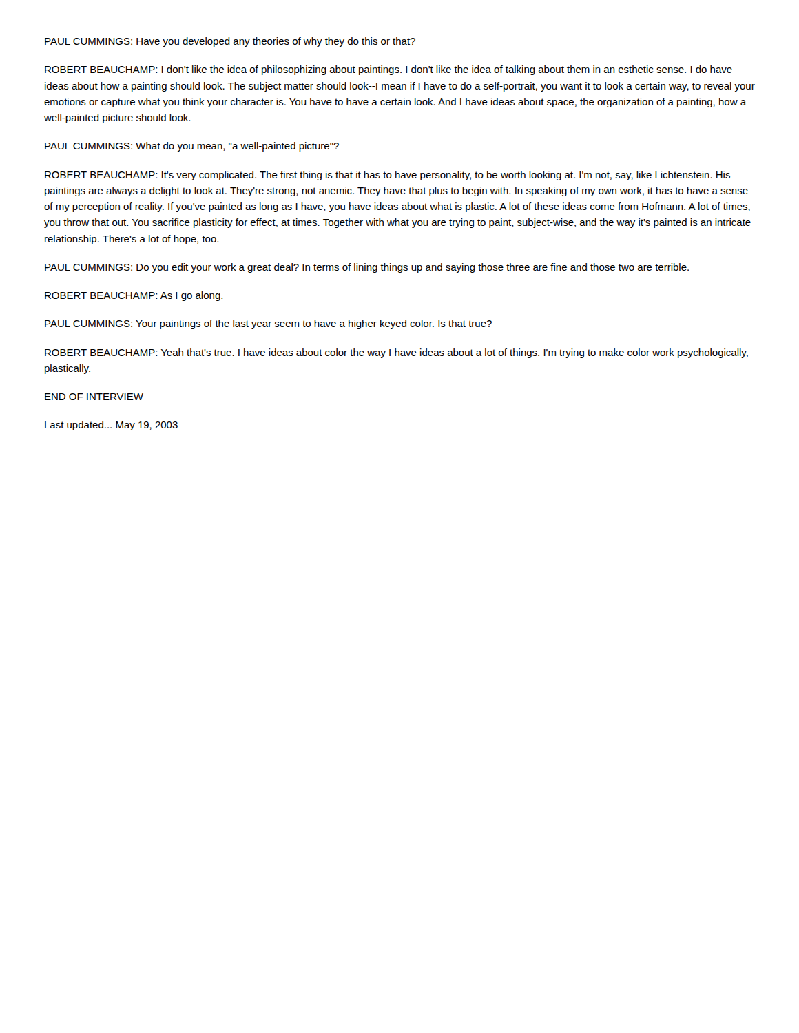PAUL CUMMINGS: Have you developed any theories of why they do this or that?
ROBERT BEAUCHAMP: I don't like the idea of philosophizing about paintings. I don't like the idea of talking about them in an esthetic sense. I do have ideas about how a painting should look. The subject matter should look--I mean if I have to do a self-portrait, you want it to look a certain way, to reveal your emotions or capture what you think your character is. You have to have a certain look. And I have ideas about space, the organization of a painting, how a well-painted picture should look.
PAUL CUMMINGS: What do you mean, "a well-painted picture"?
ROBERT BEAUCHAMP: It's very complicated. The first thing is that it has to have personality, to be worth looking at. I'm not, say, like Lichtenstein. His paintings are always a delight to look at. They're strong, not anemic. They have that plus to begin with. In speaking of my own work, it has to have a sense of my perception of reality. If you've painted as long as I have, you have ideas about what is plastic. A lot of these ideas come from Hofmann. A lot of times, you throw that out. You sacrifice plasticity for effect, at times. Together with what you are trying to paint, subject-wise, and the way it's painted is an intricate relationship. There's a lot of hope, too.
PAUL CUMMINGS: Do you edit your work a great deal? In terms of lining things up and saying those three are fine and those two are terrible.
ROBERT BEAUCHAMP: As I go along.
PAUL CUMMINGS: Your paintings of the last year seem to have a higher keyed color. Is that true?
ROBERT BEAUCHAMP: Yeah that's true. I have ideas about color the way I have ideas about a lot of things. I'm trying to make color work psychologically, plastically.
END OF INTERVIEW
Last updated... May 19, 2003